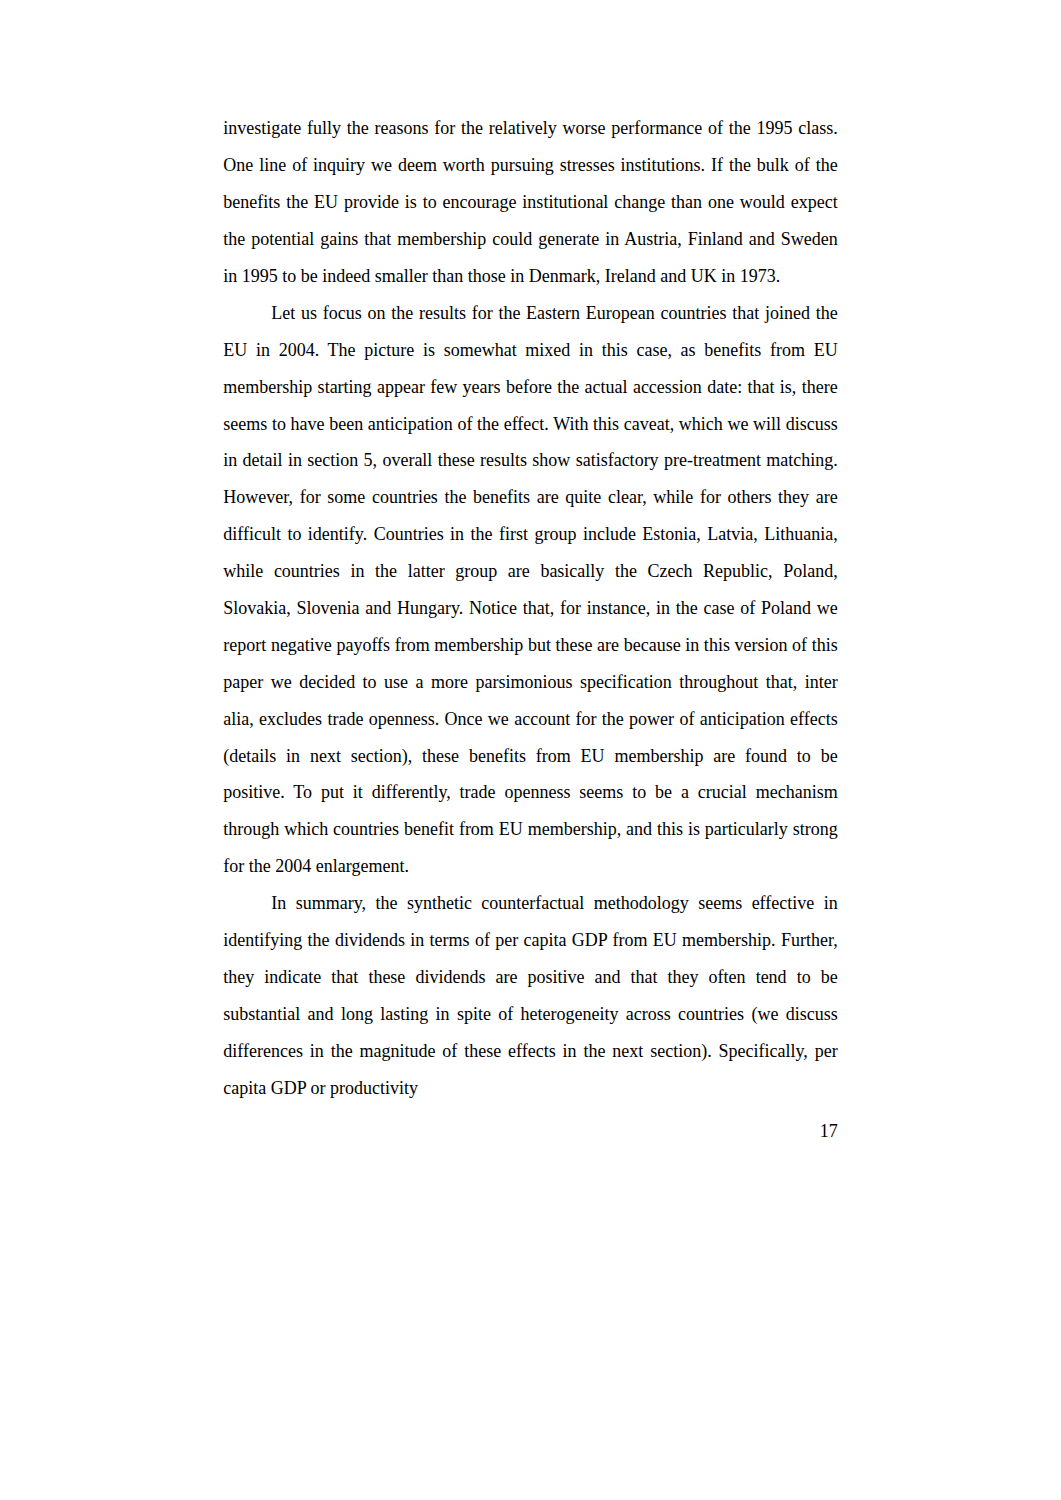investigate fully the reasons for the relatively worse performance of the 1995 class. One line of inquiry we deem worth pursuing stresses institutions. If the bulk of the benefits the EU provide is to encourage institutional change than one would expect the potential gains that membership could generate in Austria, Finland and Sweden in 1995 to be indeed smaller than those in Denmark, Ireland and UK in 1973.
Let us focus on the results for the Eastern European countries that joined the EU in 2004. The picture is somewhat mixed in this case, as benefits from EU membership starting appear few years before the actual accession date: that is, there seems to have been anticipation of the effect. With this caveat, which we will discuss in detail in section 5, overall these results show satisfactory pre-treatment matching. However, for some countries the benefits are quite clear, while for others they are difficult to identify. Countries in the first group include Estonia, Latvia, Lithuania, while countries in the latter group are basically the Czech Republic, Poland, Slovakia, Slovenia and Hungary. Notice that, for instance, in the case of Poland we report negative payoffs from membership but these are because in this version of this paper we decided to use a more parsimonious specification throughout that, inter alia, excludes trade openness. Once we account for the power of anticipation effects (details in next section), these benefits from EU membership are found to be positive. To put it differently, trade openness seems to be a crucial mechanism through which countries benefit from EU membership, and this is particularly strong for the 2004 enlargement.
In summary, the synthetic counterfactual methodology seems effective in identifying the dividends in terms of per capita GDP from EU membership. Further, they indicate that these dividends are positive and that they often tend to be substantial and long lasting in spite of heterogeneity across countries (we discuss differences in the magnitude of these effects in the next section). Specifically, per capita GDP or productivity
17